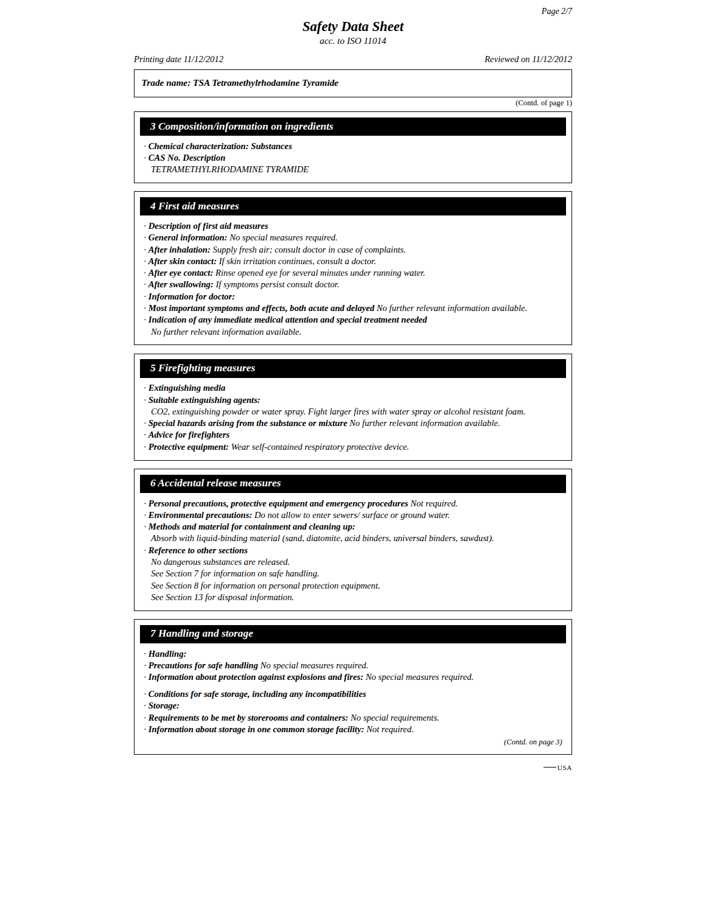Page 2/7
Safety Data Sheet
acc. to ISO 11014
Printing date 11/12/2012 Reviewed on 11/12/2012
Trade name: TSA Tetramethylrhodamine Tyramide
(Contd. of page 1)
3 Composition/information on ingredients
· Chemical characterization: Substances
· CAS No. Description
TETRAMETHYLRHODAMINE TYRAMIDE
4 First aid measures
· Description of first aid measures
· General information: No special measures required.
· After inhalation: Supply fresh air; consult doctor in case of complaints.
· After skin contact: If skin irritation continues, consult a doctor.
· After eye contact: Rinse opened eye for several minutes under running water.
· After swallowing: If symptoms persist consult doctor.
· Information for doctor:
· Most important symptoms and effects, both acute and delayed No further relevant information available.
· Indication of any immediate medical attention and special treatment needed
No further relevant information available.
5 Firefighting measures
· Extinguishing media
· Suitable extinguishing agents:
CO2, extinguishing powder or water spray. Fight larger fires with water spray or alcohol resistant foam.
· Special hazards arising from the substance or mixture No further relevant information available.
· Advice for firefighters
· Protective equipment: Wear self-contained respiratory protective device.
6 Accidental release measures
· Personal precautions, protective equipment and emergency procedures Not required.
· Environmental precautions: Do not allow to enter sewers/ surface or ground water.
· Methods and material for containment and cleaning up:
Absorb with liquid-binding material (sand, diatomite, acid binders, universal binders, sawdust).
· Reference to other sections
No dangerous substances are released.
See Section 7 for information on safe handling.
See Section 8 for information on personal protection equipment.
See Section 13 for disposal information.
7 Handling and storage
· Handling:
· Precautions for safe handling No special measures required.
· Information about protection against explosions and fires: No special measures required.
· Conditions for safe storage, including any incompatibilities
· Storage:
· Requirements to be met by storerooms and containers: No special requirements.
· Information about storage in one common storage facility: Not required.
(Contd. on page 3)
USA